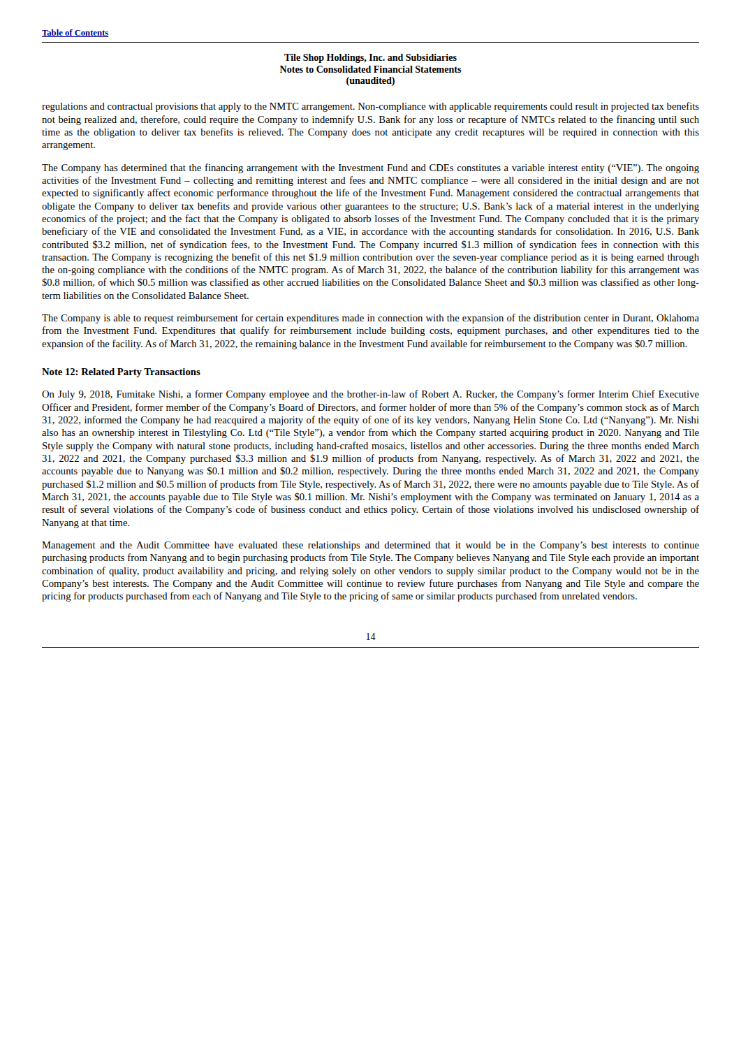Table of Contents
Tile Shop Holdings, Inc. and Subsidiaries
Notes to Consolidated Financial Statements
(unaudited)
regulations and contractual provisions that apply to the NMTC arrangement. Non-compliance with applicable requirements could result in projected tax benefits not being realized and, therefore, could require the Company to indemnify U.S. Bank for any loss or recapture of NMTCs related to the financing until such time as the obligation to deliver tax benefits is relieved. The Company does not anticipate any credit recaptures will be required in connection with this arrangement.
The Company has determined that the financing arrangement with the Investment Fund and CDEs constitutes a variable interest entity (“VIE”). The ongoing activities of the Investment Fund – collecting and remitting interest and fees and NMTC compliance – were all considered in the initial design and are not expected to significantly affect economic performance throughout the life of the Investment Fund. Management considered the contractual arrangements that obligate the Company to deliver tax benefits and provide various other guarantees to the structure; U.S. Bank’s lack of a material interest in the underlying economics of the project; and the fact that the Company is obligated to absorb losses of the Investment Fund. The Company concluded that it is the primary beneficiary of the VIE and consolidated the Investment Fund, as a VIE, in accordance with the accounting standards for consolidation. In 2016, U.S. Bank contributed $3.2 million, net of syndication fees, to the Investment Fund. The Company incurred $1.3 million of syndication fees in connection with this transaction. The Company is recognizing the benefit of this net $1.9 million contribution over the seven-year compliance period as it is being earned through the on-going compliance with the conditions of the NMTC program. As of March 31, 2022, the balance of the contribution liability for this arrangement was $0.8 million, of which $0.5 million was classified as other accrued liabilities on the Consolidated Balance Sheet and $0.3 million was classified as other long-term liabilities on the Consolidated Balance Sheet.
The Company is able to request reimbursement for certain expenditures made in connection with the expansion of the distribution center in Durant, Oklahoma from the Investment Fund. Expenditures that qualify for reimbursement include building costs, equipment purchases, and other expenditures tied to the expansion of the facility. As of March 31, 2022, the remaining balance in the Investment Fund available for reimbursement to the Company was $0.7 million.
Note 12: Related Party Transactions
On July 9, 2018, Fumitake Nishi, a former Company employee and the brother-in-law of Robert A. Rucker, the Company’s former Interim Chief Executive Officer and President, former member of the Company’s Board of Directors, and former holder of more than 5% of the Company’s common stock as of March 31, 2022, informed the Company he had reacquired a majority of the equity of one of its key vendors, Nanyang Helin Stone Co. Ltd (“Nanyang”). Mr. Nishi also has an ownership interest in Tilestyling Co. Ltd (“Tile Style”), a vendor from which the Company started acquiring product in 2020. Nanyang and Tile Style supply the Company with natural stone products, including hand-crafted mosaics, listellos and other accessories. During the three months ended March 31, 2022 and 2021, the Company purchased $3.3 million and $1.9 million of products from Nanyang, respectively. As of March 31, 2022 and 2021, the accounts payable due to Nanyang was $0.1 million and $0.2 million, respectively. During the three months ended March 31, 2022 and 2021, the Company purchased $1.2 million and $0.5 million of products from Tile Style, respectively. As of March 31, 2022, there were no amounts payable due to Tile Style. As of March 31, 2021, the accounts payable due to Tile Style was $0.1 million. Mr. Nishi’s employment with the Company was terminated on January 1, 2014 as a result of several violations of the Company’s code of business conduct and ethics policy. Certain of those violations involved his undisclosed ownership of Nanyang at that time.
Management and the Audit Committee have evaluated these relationships and determined that it would be in the Company’s best interests to continue purchasing products from Nanyang and to begin purchasing products from Tile Style. The Company believes Nanyang and Tile Style each provide an important combination of quality, product availability and pricing, and relying solely on other vendors to supply similar product to the Company would not be in the Company’s best interests. The Company and the Audit Committee will continue to review future purchases from Nanyang and Tile Style and compare the pricing for products purchased from each of Nanyang and Tile Style to the pricing of same or similar products purchased from unrelated vendors.
14